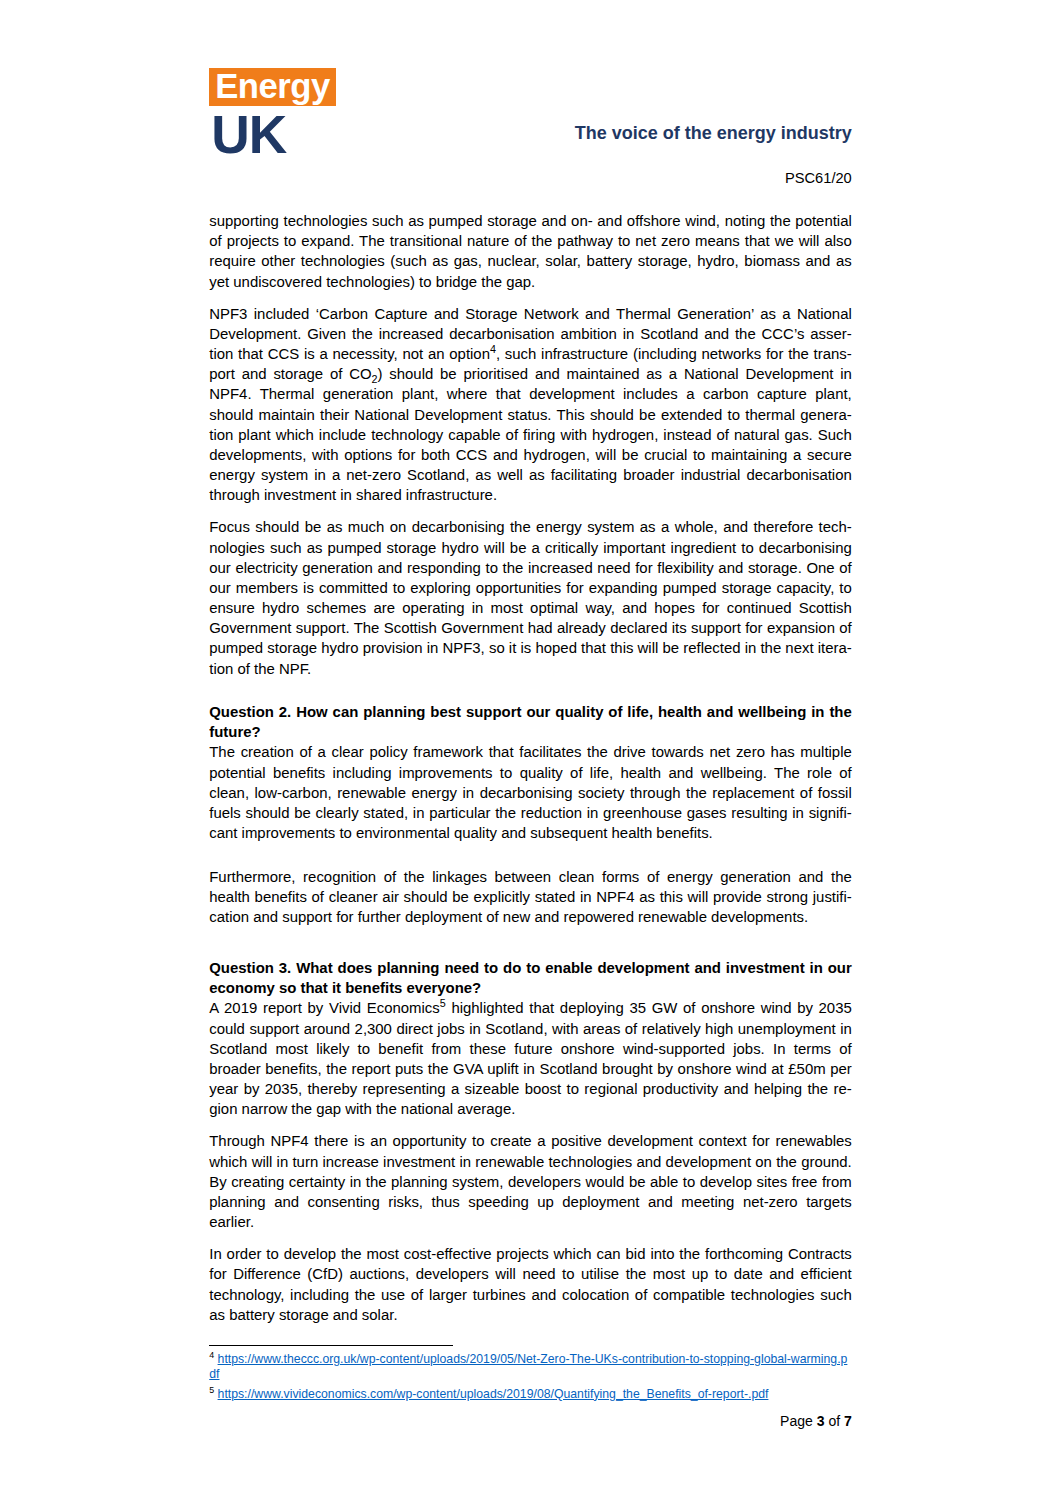Energy UK
The voice of the energy industry
PSC61/20
supporting technologies such as pumped storage and on- and offshore wind, noting the potential of projects to expand. The transitional nature of the pathway to net zero means that we will also require other technologies (such as gas, nuclear, solar, battery storage, hydro, biomass and as yet undiscovered technologies) to bridge the gap.
NPF3 included ‘Carbon Capture and Storage Network and Thermal Generation’ as a National Development. Given the increased decarbonisation ambition in Scotland and the CCC’s assertion that CCS is a necessity, not an option4, such infrastructure (including networks for the transport and storage of CO2) should be prioritised and maintained as a National Development in NPF4. Thermal generation plant, where that development includes a carbon capture plant, should maintain their National Development status. This should be extended to thermal generation plant which include technology capable of firing with hydrogen, instead of natural gas. Such developments, with options for both CCS and hydrogen, will be crucial to maintaining a secure energy system in a net-zero Scotland, as well as facilitating broader industrial decarbonisation through investment in shared infrastructure.
Focus should be as much on decarbonising the energy system as a whole, and therefore technologies such as pumped storage hydro will be a critically important ingredient to decarbonising our electricity generation and responding to the increased need for flexibility and storage. One of our members is committed to exploring opportunities for expanding pumped storage capacity, to ensure hydro schemes are operating in most optimal way, and hopes for continued Scottish Government support. The Scottish Government had already declared its support for expansion of pumped storage hydro provision in NPF3, so it is hoped that this will be reflected in the next iteration of the NPF.
Question 2. How can planning best support our quality of life, health and wellbeing in the future?
The creation of a clear policy framework that facilitates the drive towards net zero has multiple potential benefits including improvements to quality of life, health and wellbeing. The role of clean, low-carbon, renewable energy in decarbonising society through the replacement of fossil fuels should be clearly stated, in particular the reduction in greenhouse gases resulting in significant improvements to environmental quality and subsequent health benefits.
Furthermore, recognition of the linkages between clean forms of energy generation and the health benefits of cleaner air should be explicitly stated in NPF4 as this will provide strong justification and support for further deployment of new and repowered renewable developments.
Question 3. What does planning need to do to enable development and investment in our economy so that it benefits everyone?
A 2019 report by Vivid Economics5 highlighted that deploying 35 GW of onshore wind by 2035 could support around 2,300 direct jobs in Scotland, with areas of relatively high unemployment in Scotland most likely to benefit from these future onshore wind-supported jobs. In terms of broader benefits, the report puts the GVA uplift in Scotland brought by onshore wind at £50m per year by 2035, thereby representing a sizeable boost to regional productivity and helping the region narrow the gap with the national average.
Through NPF4 there is an opportunity to create a positive development context for renewables which will in turn increase investment in renewable technologies and development on the ground. By creating certainty in the planning system, developers would be able to develop sites free from planning and consenting risks, thus speeding up deployment and meeting net-zero targets earlier.
In order to develop the most cost-effective projects which can bid into the forthcoming Contracts for Difference (CfD) auctions, developers will need to utilise the most up to date and efficient technology, including the use of larger turbines and colocation of compatible technologies such as battery storage and solar.
4 https://www.theccc.org.uk/wp-content/uploads/2019/05/Net-Zero-The-UKs-contribution-to-stopping-global-warming.pdf
5 https://www.vivideconomics.com/wp-content/uploads/2019/08/Quantifying_the_Benefits_of-report-.pdf
Page 3 of 7